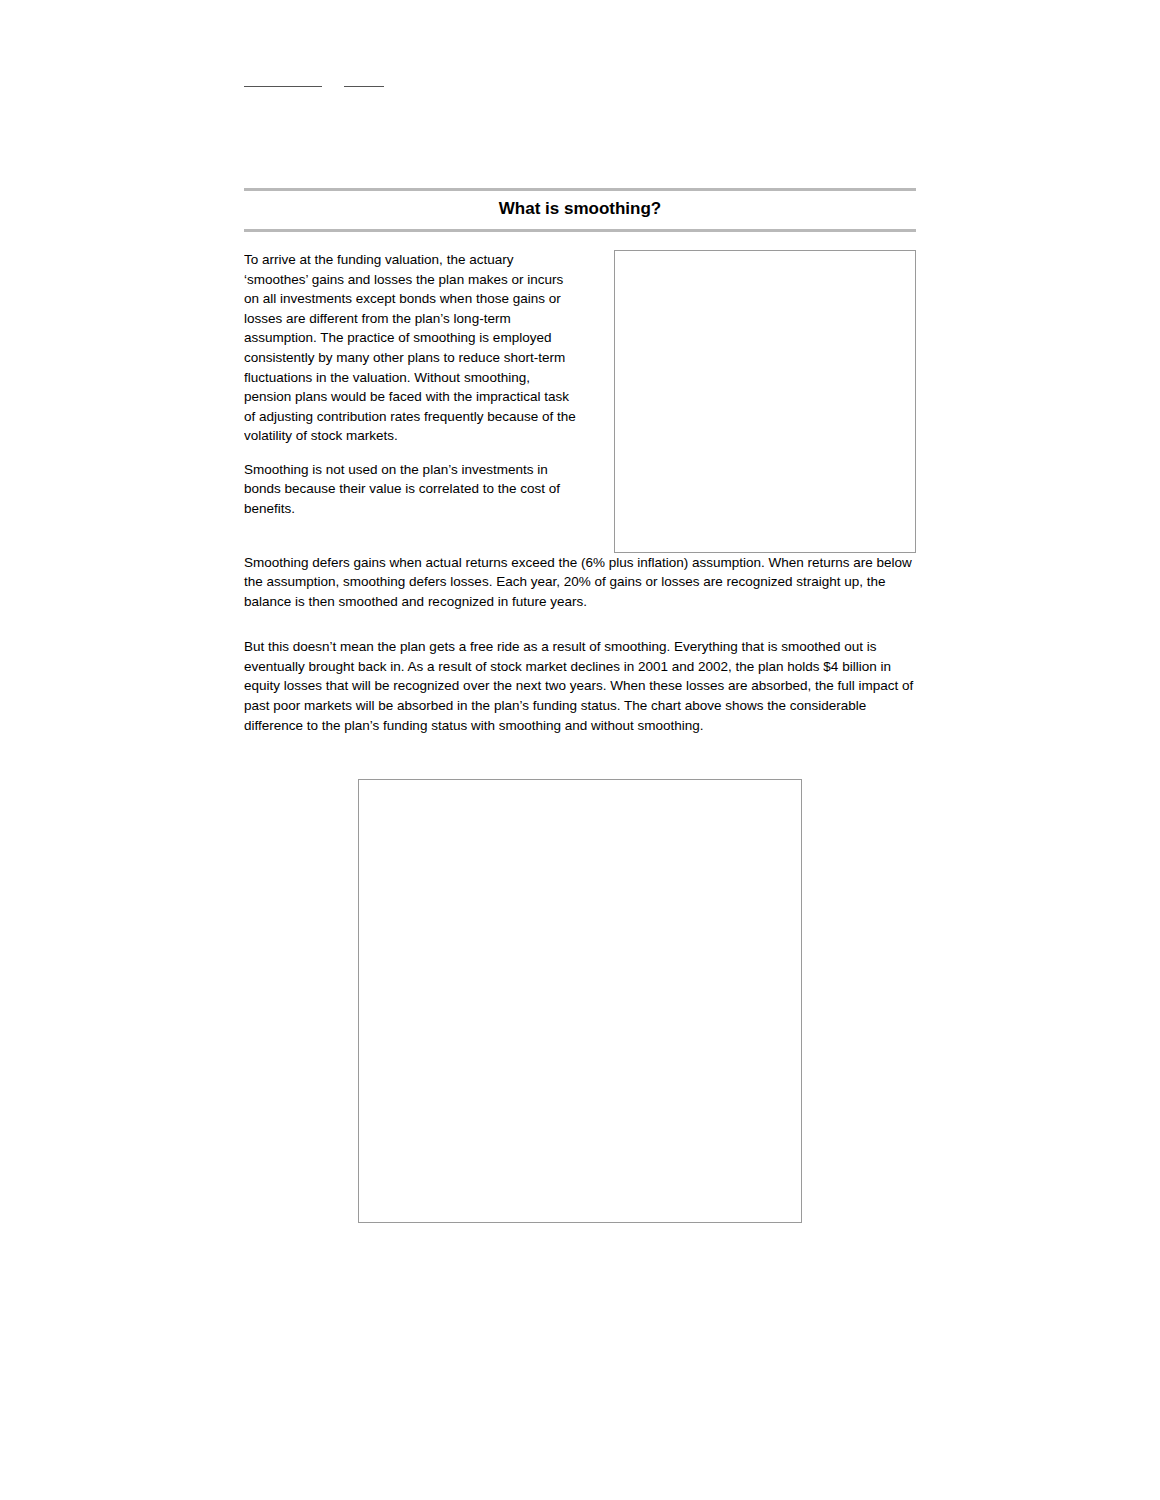What is smoothing?
To arrive at the funding valuation, the actuary ‘smoothes’ gains and losses the plan makes or incurs on all investments except bonds when those gains or losses are different from the plan’s long-term assumption. The practice of smoothing is employed consistently by many other plans to reduce short-term fluctuations in the valuation. Without smoothing, pension plans would be faced with the impractical task of adjusting contribution rates frequently because of the volatility of stock markets.
Smoothing is not used on the plan’s investments in bonds because their value is correlated to the cost of benefits.
Smoothing defers gains when actual returns exceed the (6% plus inflation) assumption. When returns are below the assumption, smoothing defers losses. Each year, 20% of gains or losses are recognized straight up, the balance is then smoothed and recognized in future years.
But this doesn’t mean the plan gets a free ride as a result of smoothing. Everything that is smoothed out is eventually brought back in. As a result of stock market declines in 2001 and 2002, the plan holds $4 billion in equity losses that will be recognized over the next two years. When these losses are absorbed, the full impact of past poor markets will be absorbed in the plan’s funding status. The chart above shows the considerable difference to the plan’s funding status with smoothing and without smoothing.